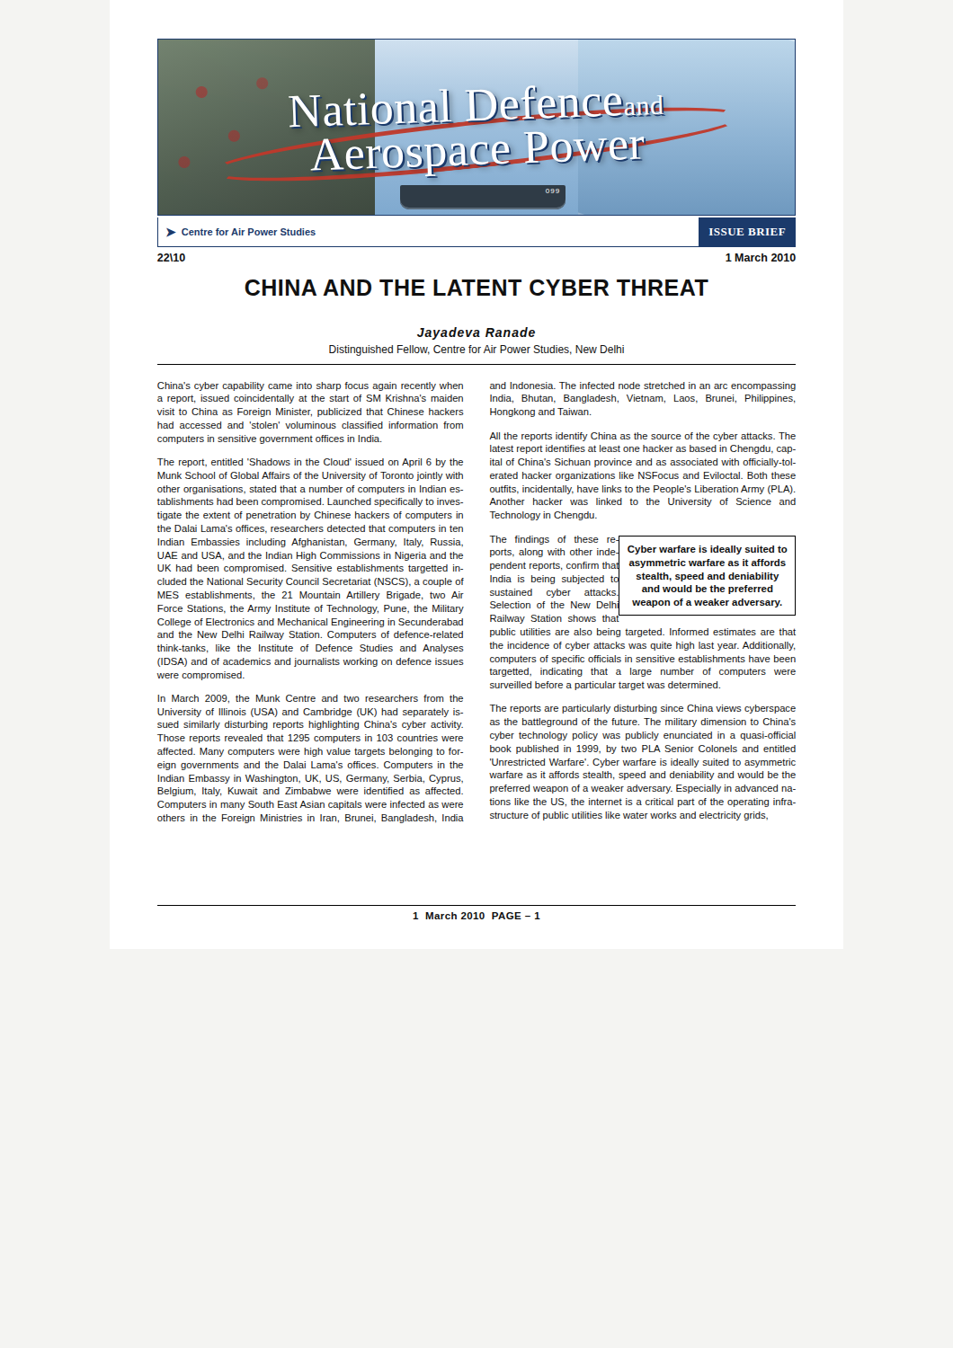National Defenceand
Aerospace Power
➤ Centre for Air Power Studies
ISSUE BRIEF
22\10 1 March 2010
China and the Latent Cyber Threat
Jayadeva Ranade
Distinguished Fellow, Centre for Air Power Studies, New Delhi
China's cyber capability came into sharp focus again recently when a report, issued coincidentally at the start of SM Krishna's maiden visit to China as Foreign Minister, publicized that Chinese hackers had accessed and 'stolen' voluminous classified information from computers in sensitive government offices in India.
The report, entitled 'Shadows in the Cloud' issued on April 6 by the Munk School of Global Affairs of the University of Toronto jointly with other organisations, stated that a number of computers in Indian establishments had been compromised. Launched specifically to investigate the extent of penetration by Chinese hackers of computers in the Dalai Lama's offices, researchers detected that computers in ten Indian Embassies including Afghanistan, Germany, Italy, Russia, UAE and USA, and the Indian High Commissions in Nigeria and the UK had been compromised. Sensitive establishments targetted included the National Security Council Secretariat (NSCS), a couple of MES establishments, the 21 Mountain Artillery Brigade, two Air Force Stations, the Army Institute of Technology, Pune, the Military College of Electronics and Mechanical Engineering in Secunderabad and the New Delhi Railway Station. Computers of defence-related think-tanks, like the Institute of Defence Studies and Analyses (IDSA) and of academics and journalists working on defence issues were compromised.
In March 2009, the Munk Centre and two researchers from the University of Illinois (USA) and Cambridge (UK) had separately issued similarly disturbing reports highlighting China's cyber activity. Those reports revealed that 1295 computers in 103 countries were affected. Many computers were high value targets belonging to foreign governments and the Dalai Lama's offices. Computers in the Indian Embassy in Washington, UK, US, Germany, Serbia, Cyprus, Belgium, Italy, Kuwait and Zimbabwe were identified as affected. Computers in many South East Asian capitals were infected as were others in the Foreign Ministries in Iran, Brunei, Bangladesh, India and Indonesia. The infected node stretched in an arc encompassing India, Bhutan, Bangladesh, Vietnam, Laos, Brunei, Philippines, Hongkong and Taiwan.
All the reports identify China as the source of the cyber attacks. The latest report identifies at least one hacker as based in Chengdu, capital of China's Sichuan province and as associated with officially-tolerated hacker organizations like NSFocus and Eviloctal. Both these outfits, incidentally, have links to the People's Liberation Army (PLA). Another hacker was linked to the University of Science and Technology in Chengdu.
Cyber warfare is ideally suited to asymmetric warfare as it affords stealth, speed and deniability and would be the preferred weapon of a weaker adversary.
The findings of these reports, along with other independent reports, confirm that India is being subjected to sustained cyber attacks. Selection of the New Delhi Railway Station shows that public utilities are also being targeted. Informed estimates are that the incidence of cyber attacks was quite high last year. Additionally, computers of specific officials in sensitive establishments have been targetted, indicating that a large number of computers were surveilled before a particular target was determined.
The reports are particularly disturbing since China views cyberspace as the battleground of the future. The military dimension to China's cyber technology policy was publicly enunciated in a quasi-official book published in 1999, by two PLA Senior Colonels and entitled 'Unrestricted Warfare'. Cyber warfare is ideally suited to asymmetric warfare as it affords stealth, speed and deniability and would be the preferred weapon of a weaker adversary. Especially in advanced nations like the US, the internet is a critical part of the operating infrastructure of public utilities like water works and electricity grids,
1 March 2010 PAGE – 1